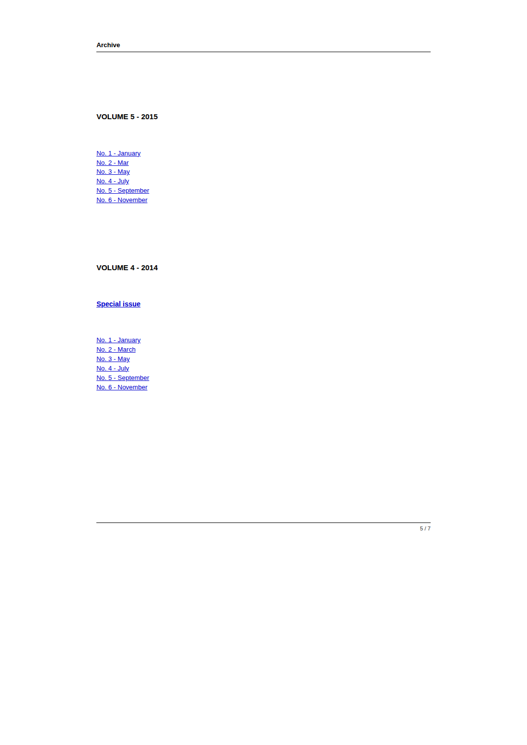Archive
VOLUME 5 - 2015
No. 1 - January
No. 2 - Mar
No. 3 - May
No. 4 - July
No. 5 - September
No. 6 - November
VOLUME 4 - 2014
Special issue
No. 1 - January
No. 2 - March
No. 3 - May
No. 4 - July
No. 5 - September
No. 6 - November
5 / 7